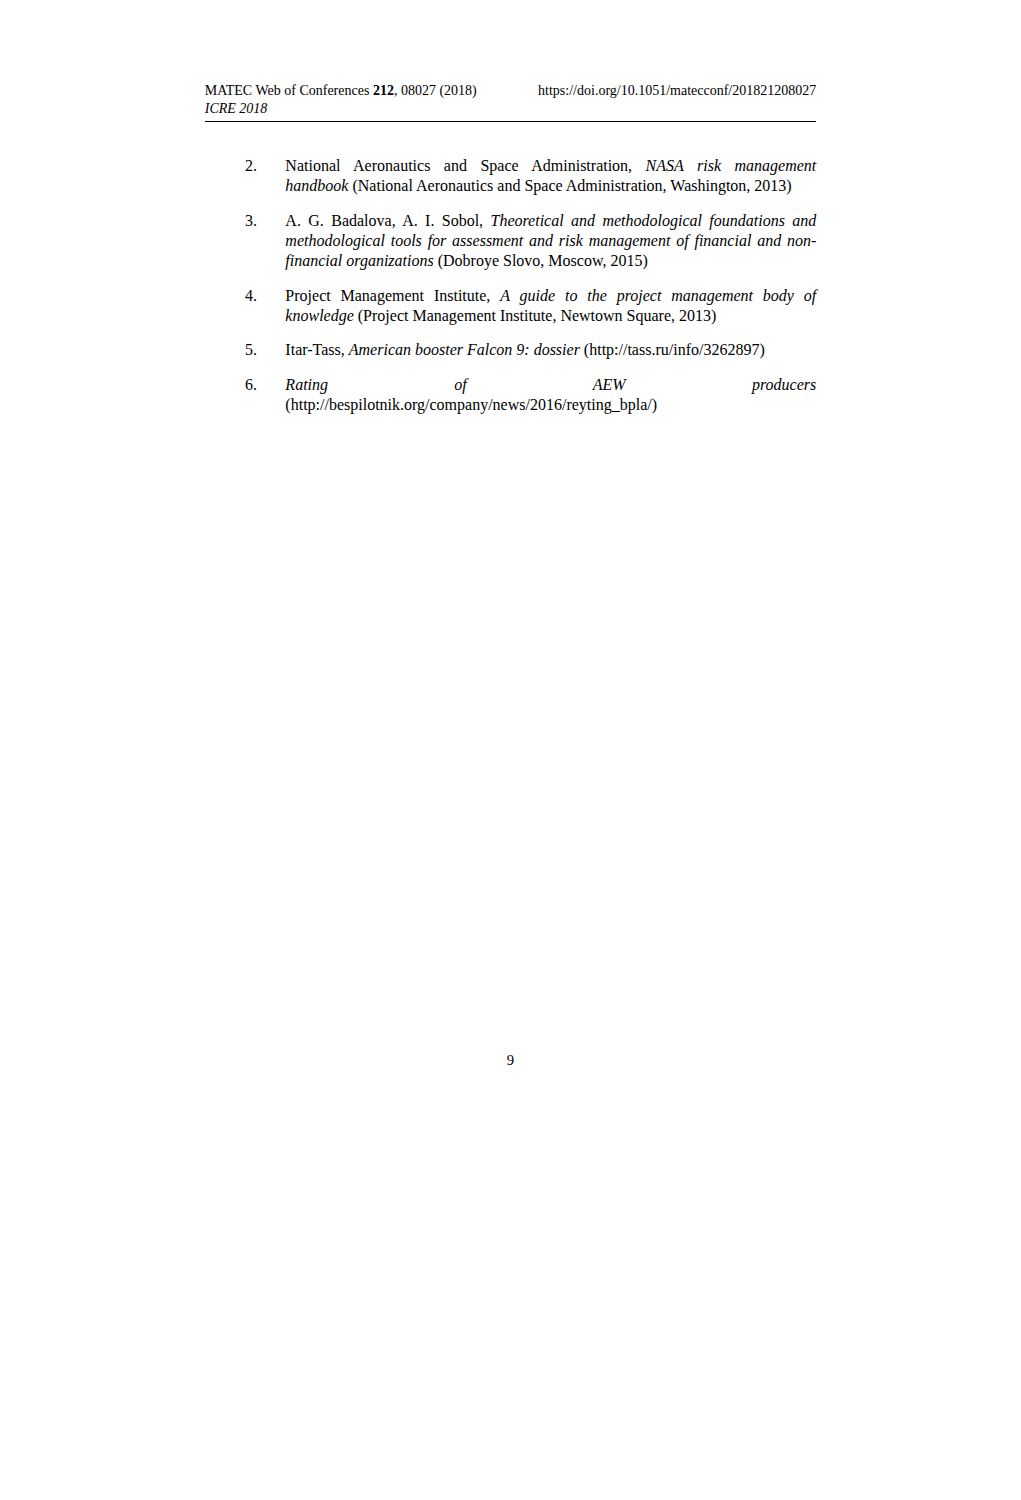MATEC Web of Conferences 212, 08027 (2018)
ICRE 2018
https://doi.org/10.1051/matecconf/201821208027
2.
National Aeronautics and Space Administration, NASA risk management handbook (National Aeronautics and Space Administration, Washington, 2013)
3.
A. G. Badalova, A. I. Sobol, Theoretical and methodological foundations and methodological tools for assessment and risk management of financial and non-financial organizations (Dobroye Slovo, Moscow, 2015)
4.
Project Management Institute, A guide to the project management body of knowledge (Project Management Institute, Newtown Square, 2013)
5.
Itar-Tass, American booster Falcon 9: dossier (http://tass.ru/info/3262897)
6.
Rating of AEW producers (http://bespilotnik.org/company/news/2016/reyting_bpla/)
9